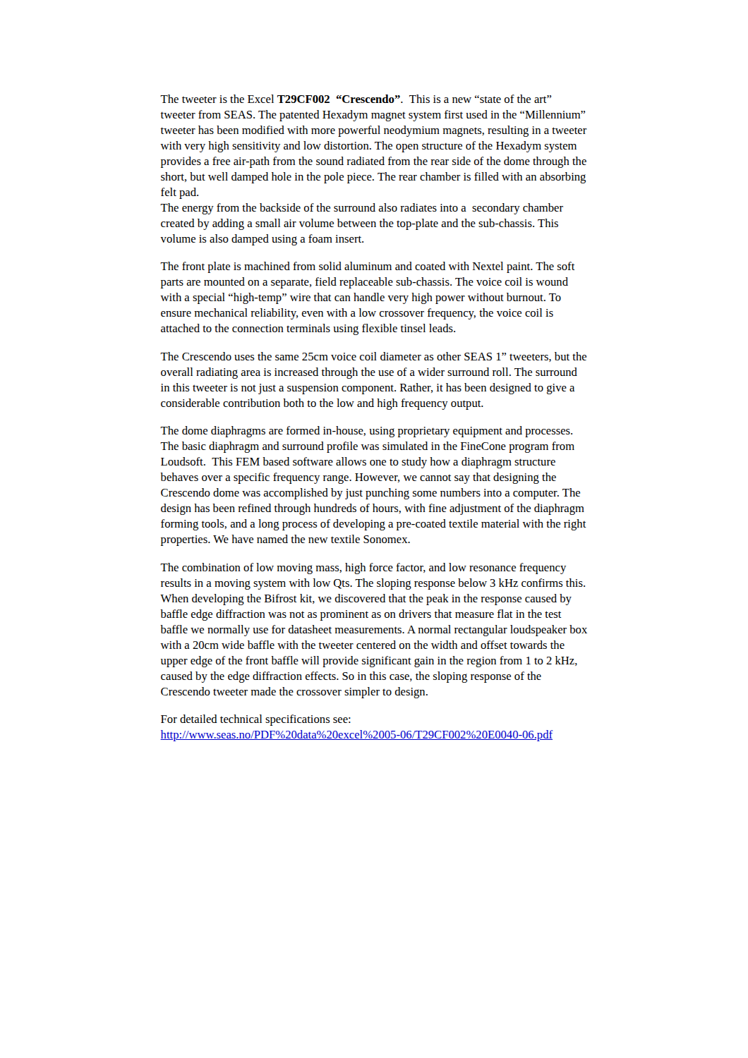The tweeter is the Excel T29CF002 “Crescendo”. This is a new “state of the art” tweeter from SEAS. The patented Hexadym magnet system first used in the “Millennium” tweeter has been modified with more powerful neodymium magnets, resulting in a tweeter with very high sensitivity and low distortion. The open structure of the Hexadym system provides a free air-path from the sound radiated from the rear side of the dome through the short, but well damped hole in the pole piece. The rear chamber is filled with an absorbing felt pad.
The energy from the backside of the surround also radiates into a secondary chamber created by adding a small air volume between the top-plate and the sub-chassis. This volume is also damped using a foam insert.
The front plate is machined from solid aluminum and coated with Nextel paint. The soft parts are mounted on a separate, field replaceable sub-chassis. The voice coil is wound with a special “high-temp” wire that can handle very high power without burnout. To ensure mechanical reliability, even with a low crossover frequency, the voice coil is attached to the connection terminals using flexible tinsel leads.
The Crescendo uses the same 25cm voice coil diameter as other SEAS 1” tweeters, but the overall radiating area is increased through the use of a wider surround roll. The surround in this tweeter is not just a suspension component. Rather, it has been designed to give a considerable contribution both to the low and high frequency output.
The dome diaphragms are formed in-house, using proprietary equipment and processes.
The basic diaphragm and surround profile was simulated in the FineCone program from Loudsoft. This FEM based software allows one to study how a diaphragm structure behaves over a specific frequency range. However, we cannot say that designing the Crescendo dome was accomplished by just punching some numbers into a computer. The design has been refined through hundreds of hours, with fine adjustment of the diaphragm forming tools, and a long process of developing a pre-coated textile material with the right properties. We have named the new textile Sonomex.
The combination of low moving mass, high force factor, and low resonance frequency results in a moving system with low Qts. The sloping response below 3 kHz confirms this. When developing the Bifrost kit, we discovered that the peak in the response caused by baffle edge diffraction was not as prominent as on drivers that measure flat in the test baffle we normally use for datasheet measurements. A normal rectangular loudspeaker box with a 20cm wide baffle with the tweeter centered on the width and offset towards the upper edge of the front baffle will provide significant gain in the region from 1 to 2 kHz, caused by the edge diffraction effects. So in this case, the sloping response of the Crescendo tweeter made the crossover simpler to design.
For detailed technical specifications see:
http://www.seas.no/PDF%20data%20excel%2005-06/T29CF002%20E0040-06.pdf